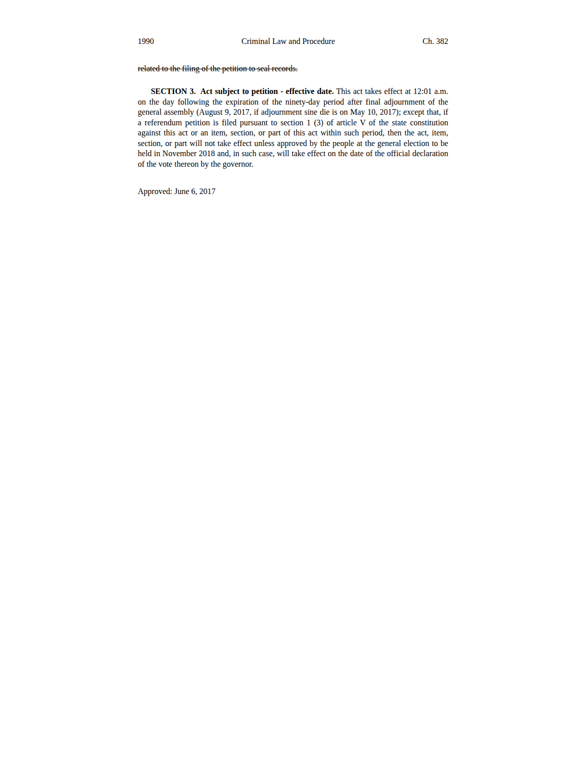1990 Criminal Law and Procedure Ch. 382
related to the filing of the petition to seal records.
SECTION 3. Act subject to petition - effective date. This act takes effect at 12:01 a.m. on the day following the expiration of the ninety-day period after final adjournment of the general assembly (August 9, 2017, if adjournment sine die is on May 10, 2017); except that, if a referendum petition is filed pursuant to section 1 (3) of article V of the state constitution against this act or an item, section, or part of this act within such period, then the act, item, section, or part will not take effect unless approved by the people at the general election to be held in November 2018 and, in such case, will take effect on the date of the official declaration of the vote thereon by the governor.
Approved: June 6, 2017